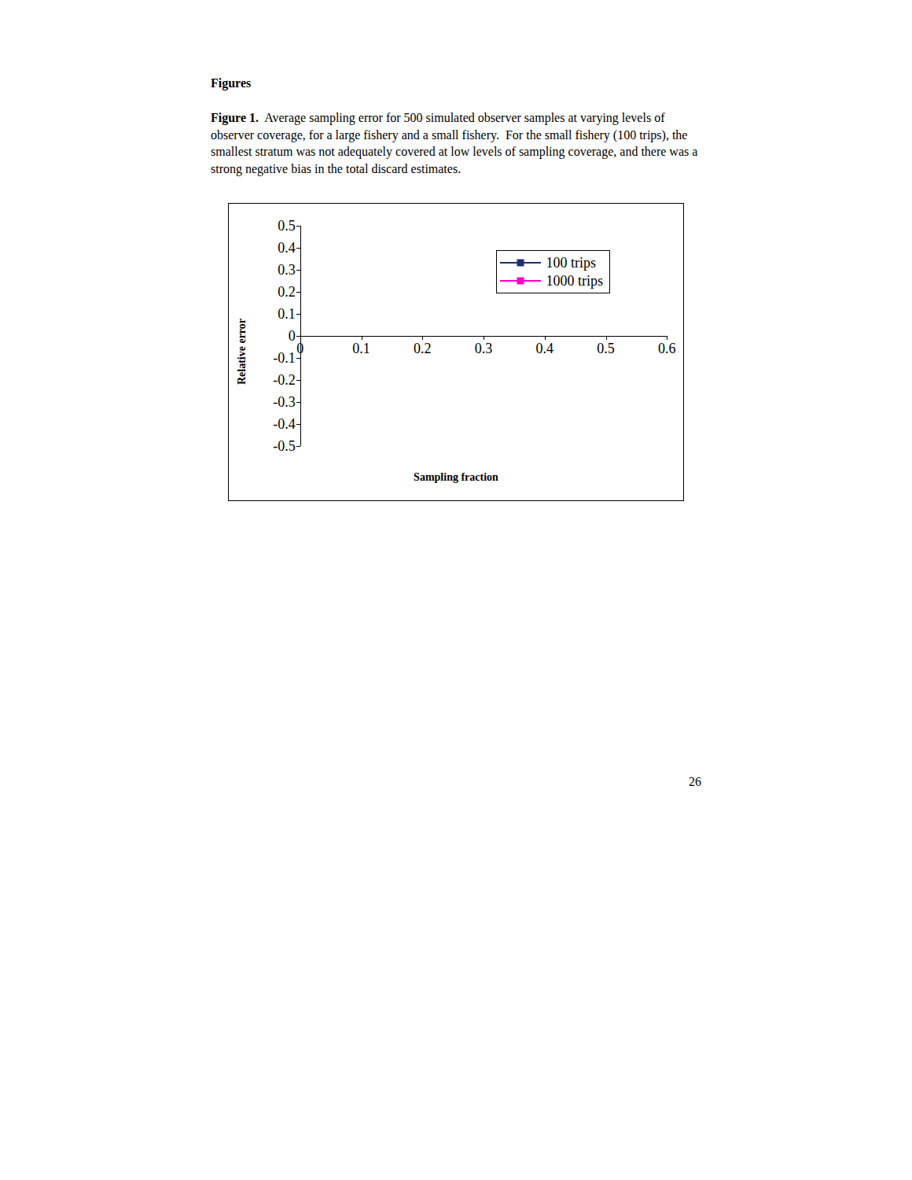Figures
Figure 1. Average sampling error for 500 simulated observer samples at varying levels of observer coverage, for a large fishery and a small fishery. For the small fishery (100 trips), the smallest stratum was not adequately covered at low levels of sampling coverage, and there was a strong negative bias in the total discard estimates.
Relative error
Sampling fraction
100 trips
1000 trips
0.5
0.4
0.3
0.2
0.1
0
-0.1
-0.2
-0.3
-0.4
-0.5
0
0.1
0.2
0.3
0.4
0.5
0.6
26